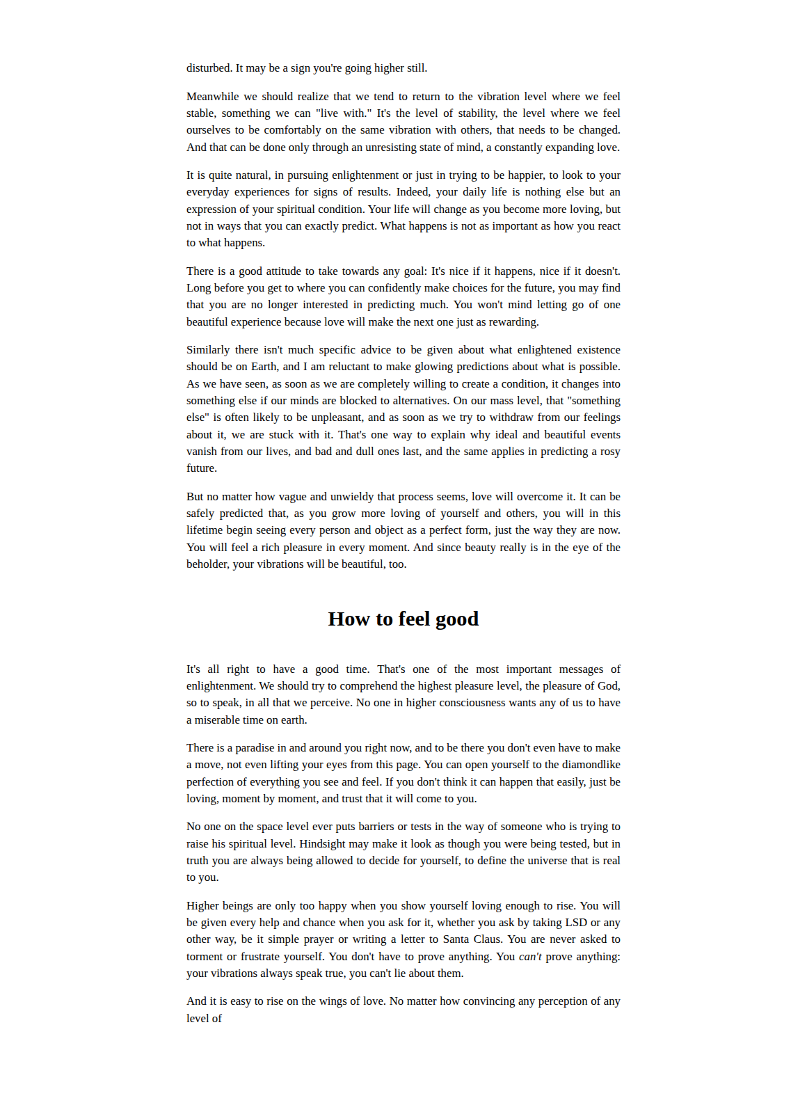disturbed. It may be a sign you're going higher still.
Meanwhile we should realize that we tend to return to the vibration level where we feel stable, something we can "live with." It's the level of stability, the level where we feel ourselves to be comfortably on the same vibration with others, that needs to be changed. And that can be done only through an unresisting state of mind, a constantly expanding love.
It is quite natural, in pursuing enlightenment or just in trying to be happier, to look to your everyday experiences for signs of results. Indeed, your daily life is nothing else but an expression of your spiritual condition. Your life will change as you become more loving, but not in ways that you can exactly predict. What happens is not as important as how you react to what happens.
There is a good attitude to take towards any goal: It's nice if it happens, nice if it doesn't. Long before you get to where you can confidently make choices for the future, you may find that you are no longer interested in predicting much. You won't mind letting go of one beautiful experience because love will make the next one just as rewarding.
Similarly there isn't much specific advice to be given about what enlightened existence should be on Earth, and I am reluctant to make glowing predictions about what is possible. As we have seen, as soon as we are completely willing to create a condition, it changes into something else if our minds are blocked to alternatives. On our mass level, that "something else" is often likely to be unpleasant, and as soon as we try to withdraw from our feelings about it, we are stuck with it. That's one way to explain why ideal and beautiful events vanish from our lives, and bad and dull ones last, and the same applies in predicting a rosy future.
But no matter how vague and unwieldy that process seems, love will overcome it. It can be safely predicted that, as you grow more loving of yourself and others, you will in this lifetime begin seeing every person and object as a perfect form, just the way they are now. You will feel a rich pleasure in every moment. And since beauty really is in the eye of the beholder, your vibrations will be beautiful, too.
How to feel good
It's all right to have a good time. That's one of the most important messages of enlightenment. We should try to comprehend the highest pleasure level, the pleasure of God, so to speak, in all that we perceive. No one in higher consciousness wants any of us to have a miserable time on earth.
There is a paradise in and around you right now, and to be there you don't even have to make a move, not even lifting your eyes from this page. You can open yourself to the diamondlike perfection of everything you see and feel. If you don't think it can happen that easily, just be loving, moment by moment, and trust that it will come to you.
No one on the space level ever puts barriers or tests in the way of someone who is trying to raise his spiritual level. Hindsight may make it look as though you were being tested, but in truth you are always being allowed to decide for yourself, to define the universe that is real to you.
Higher beings are only too happy when you show yourself loving enough to rise. You will be given every help and chance when you ask for it, whether you ask by taking LSD or any other way, be it simple prayer or writing a letter to Santa Claus. You are never asked to torment or frustrate yourself. You don't have to prove anything. You can't prove anything: your vibrations always speak true, you can't lie about them.
And it is easy to rise on the wings of love. No matter how convincing any perception of any level of